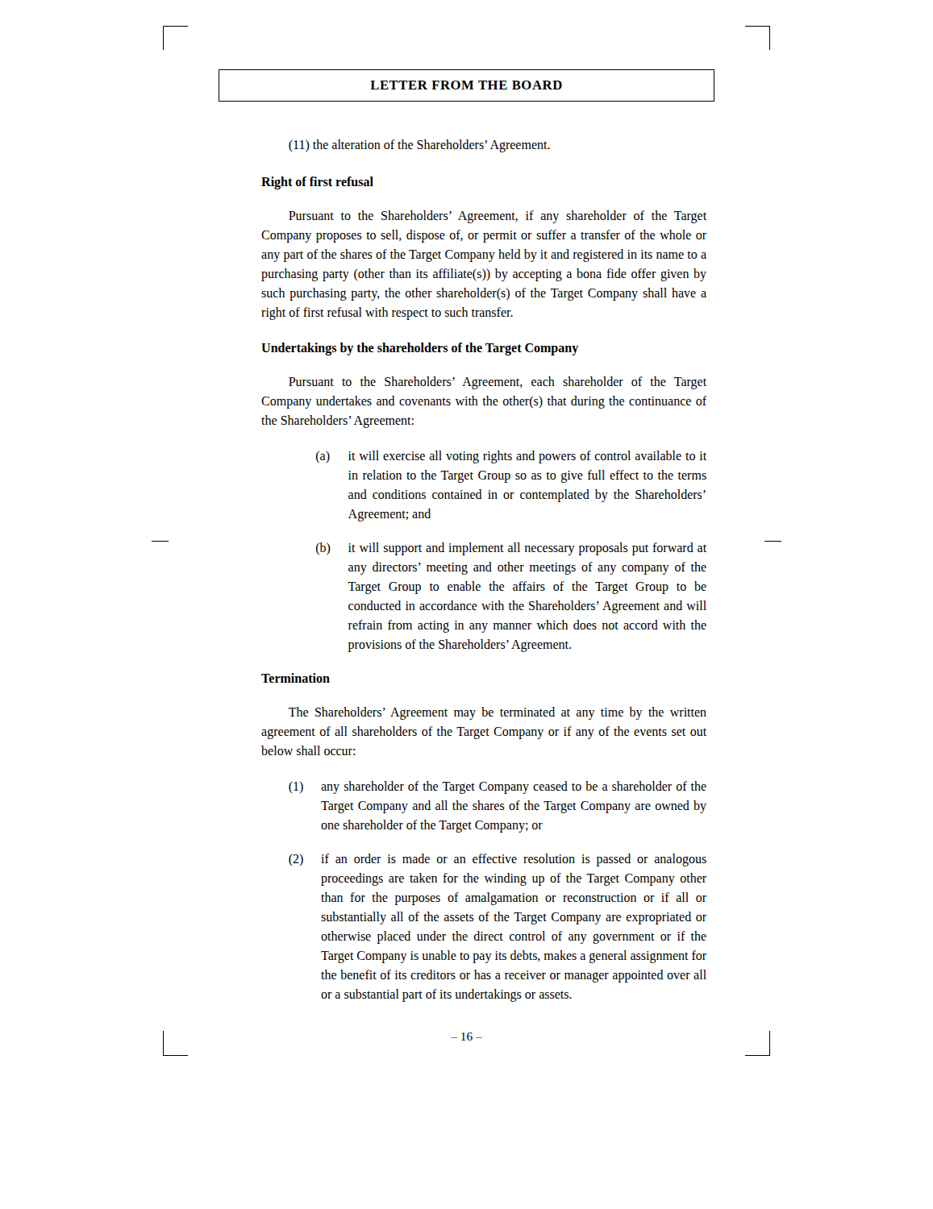LETTER FROM THE BOARD
(11) the alteration of the Shareholders’ Agreement.
Right of first refusal
Pursuant to the Shareholders’ Agreement, if any shareholder of the Target Company proposes to sell, dispose of, or permit or suffer a transfer of the whole or any part of the shares of the Target Company held by it and registered in its name to a purchasing party (other than its affiliate(s)) by accepting a bona fide offer given by such purchasing party, the other shareholder(s) of the Target Company shall have a right of first refusal with respect to such transfer.
Undertakings by the shareholders of the Target Company
Pursuant to the Shareholders’ Agreement, each shareholder of the Target Company undertakes and covenants with the other(s) that during the continuance of the Shareholders’ Agreement:
(a)
it will exercise all voting rights and powers of control available to it in relation to the Target Group so as to give full effect to the terms and conditions contained in or contemplated by the Shareholders’ Agreement; and
(b)
it will support and implement all necessary proposals put forward at any directors’ meeting and other meetings of any company of the Target Group to enable the affairs of the Target Group to be conducted in accordance with the Shareholders’ Agreement and will refrain from acting in any manner which does not accord with the provisions of the Shareholders’ Agreement.
Termination
The Shareholders’ Agreement may be terminated at any time by the written agreement of all shareholders of the Target Company or if any of the events set out below shall occur:
(1)
any shareholder of the Target Company ceased to be a shareholder of the Target Company and all the shares of the Target Company are owned by one shareholder of the Target Company; or
(2)
if an order is made or an effective resolution is passed or analogous proceedings are taken for the winding up of the Target Company other than for the purposes of amalgamation or reconstruction or if all or substantially all of the assets of the Target Company are expropriated or otherwise placed under the direct control of any government or if the Target Company is unable to pay its debts, makes a general assignment for the benefit of its creditors or has a receiver or manager appointed over all or a substantial part of its undertakings or assets.
– 16 –